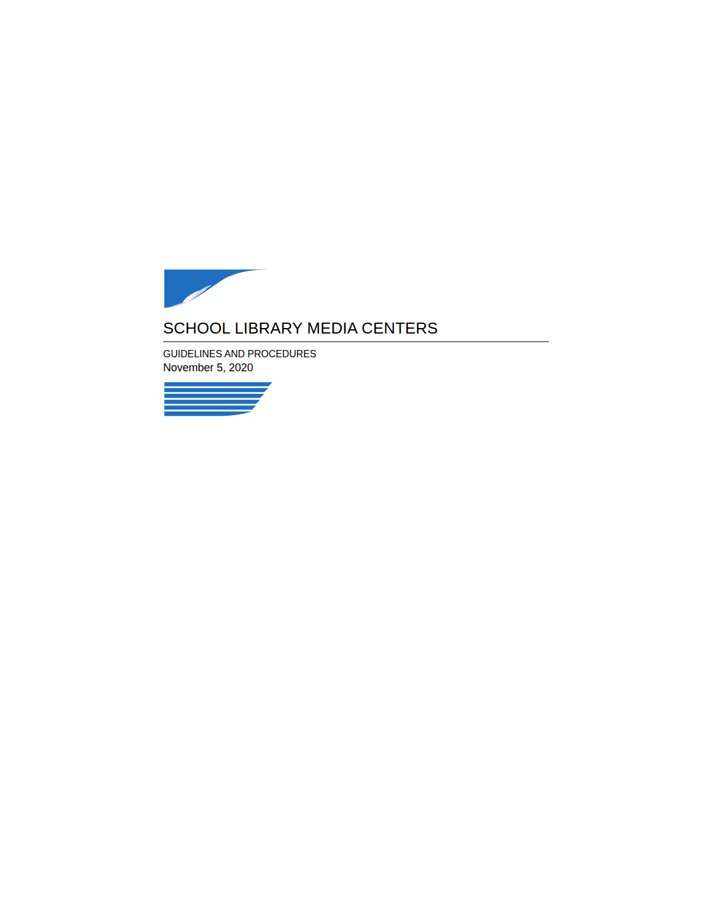SCHOOL LIBRARY MEDIA CENTERS
GUIDELINES AND PROCEDURES
November 5, 2020